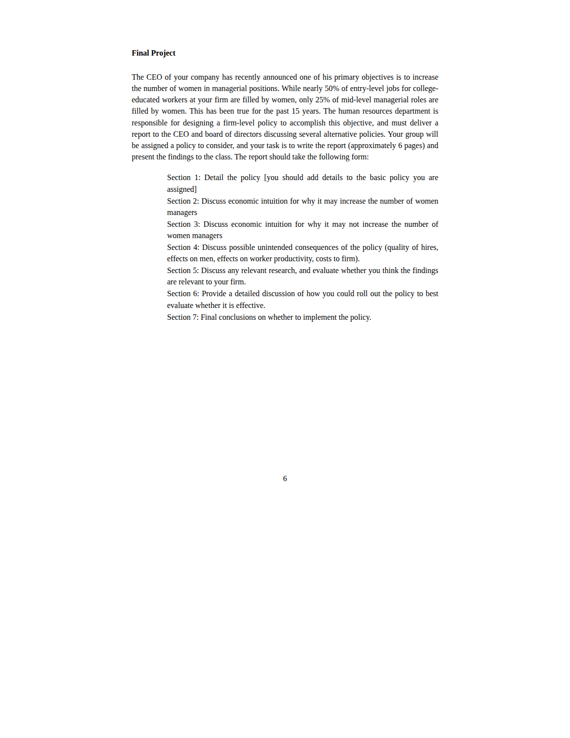Final Project
The CEO of your company has recently announced one of his primary objectives is to increase the number of women in managerial positions. While nearly 50% of entry-level jobs for college-educated workers at your firm are filled by women, only 25% of mid-level managerial roles are filled by women. This has been true for the past 15 years. The human resources department is responsible for designing a firm-level policy to accomplish this objective, and must deliver a report to the CEO and board of directors discussing several alternative policies. Your group will be assigned a policy to consider, and your task is to write the report (approximately 6 pages) and present the findings to the class. The report should take the following form:
Section 1: Detail the policy [you should add details to the basic policy you are assigned]
Section 2: Discuss economic intuition for why it may increase the number of women managers
Section 3: Discuss economic intuition for why it may not increase the number of women managers
Section 4: Discuss possible unintended consequences of the policy (quality of hires, effects on men, effects on worker productivity, costs to firm).
Section 5: Discuss any relevant research, and evaluate whether you think the findings are relevant to your firm.
Section 6: Provide a detailed discussion of how you could roll out the policy to best evaluate whether it is effective.
Section 7: Final conclusions on whether to implement the policy.
6